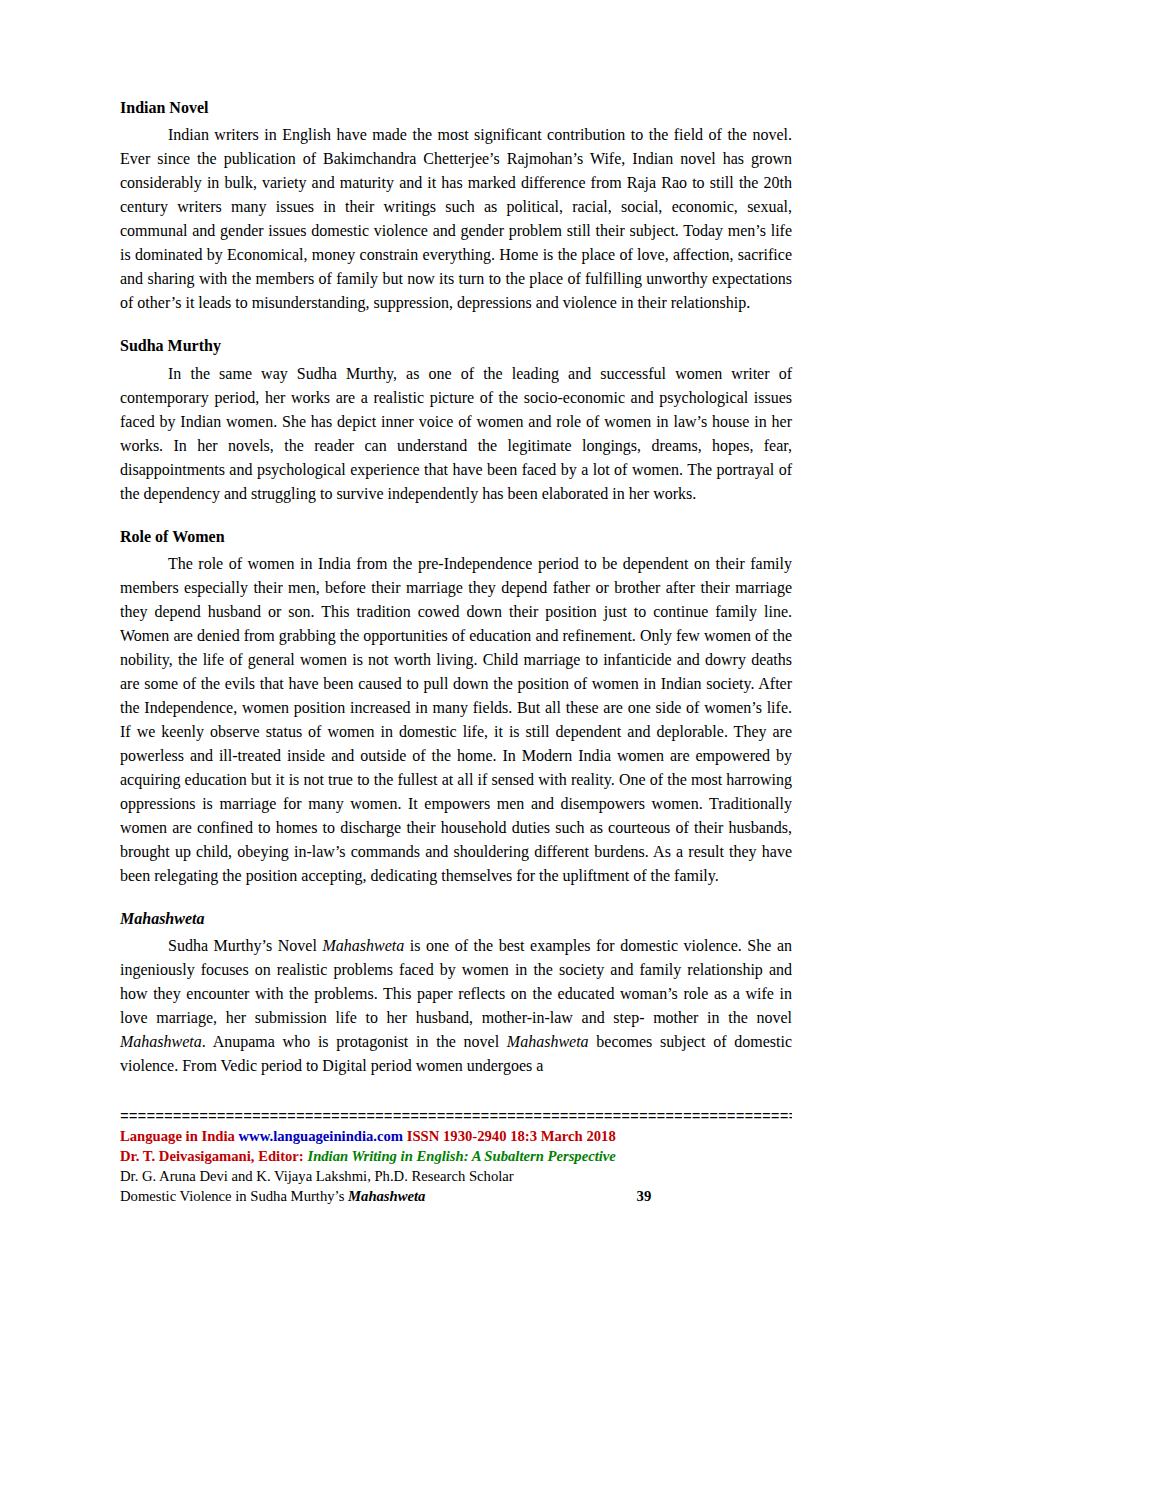Indian Novel
Indian writers in English have made the most significant contribution to the field of the novel. Ever since the publication of Bakimchandra Chetterjee’s Rajmohan’s Wife, Indian novel has grown considerably in bulk, variety and maturity and it has marked difference from Raja Rao to still the 20th century writers many issues in their writings such as political, racial, social, economic, sexual, communal and gender issues domestic violence and gender problem still their subject. Today men’s life is dominated by Economical, money constrain everything. Home is the place of love, affection, sacrifice and sharing with the members of family but now its turn to the place of fulfilling unworthy expectations of other’s it leads to misunderstanding, suppression, depressions and violence in their relationship.
Sudha Murthy
In the same way Sudha Murthy, as one of the leading and successful women writer of contemporary period, her works are a realistic picture of the socio-economic and psychological issues faced by Indian women. She has depict inner voice of women and role of women in law’s house in her works. In her novels, the reader can understand the legitimate longings, dreams, hopes, fear, disappointments and psychological experience that have been faced by a lot of women. The portrayal of the dependency and struggling to survive independently has been elaborated in her works.
Role of Women
The role of women in India from the pre-Independence period to be dependent on their family members especially their men, before their marriage they depend father or brother after their marriage they depend husband or son. This tradition cowed down their position just to continue family line. Women are denied from grabbing the opportunities of education and refinement. Only few women of the nobility, the life of general women is not worth living. Child marriage to infanticide and dowry deaths are some of the evils that have been caused to pull down the position of women in Indian society. After the Independence, women position increased in many fields. But all these are one side of women’s life. If we keenly observe status of women in domestic life, it is still dependent and deplorable. They are powerless and ill-treated inside and outside of the home. In Modern India women are empowered by acquiring education but it is not true to the fullest at all if sensed with reality. One of the most harrowing oppressions is marriage for many women. It empowers men and disempowers women. Traditionally women are confined to homes to discharge their household duties such as courteous of their husbands, brought up child, obeying in-law’s commands and shouldering different burdens. As a result they have been relegating the position accepting, dedicating themselves for the upliftment of the family.
Mahashweta
Sudha Murthy’s Novel Mahashweta is one of the best examples for domestic violence. She an ingeniously focuses on realistic problems faced by women in the society and family relationship and how they encounter with the problems. This paper reflects on the educated woman’s role as a wife in love marriage, her submission life to her husband, mother-in-law and step- mother in the novel Mahashweta. Anupama who is protagonist in the novel Mahashweta becomes subject of domestic violence. From Vedic period to Digital period women undergoes a
=============================================================================
Language in India www.languageinindia.com ISSN 1930-2940 18:3 March 2018
Dr. T. Deivasigamani, Editor: Indian Writing in English: A Subaltern Perspective
Dr. G. Aruna Devi and K. Vijaya Lakshmi, Ph.D. Research Scholar
Domestic Violence in Sudha Murthy’s Mahashweta 39